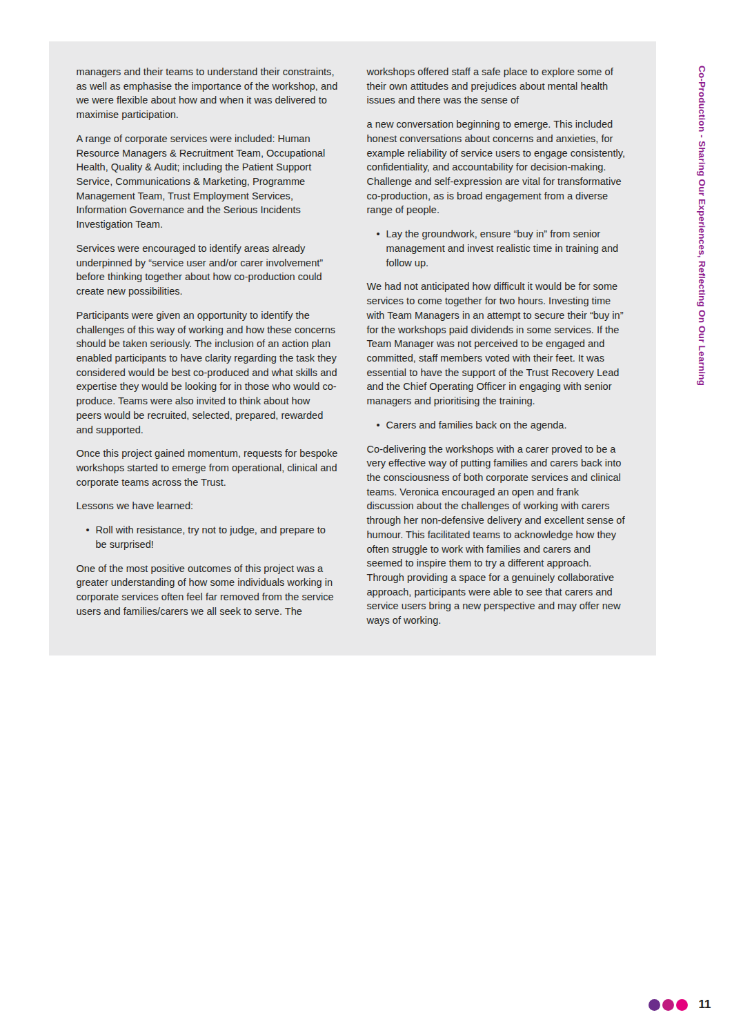Co-Production - Sharing Our Experiences, Reflecting On Our Learning
managers and their teams to understand their constraints, as well as emphasise the importance of the workshop, and we were flexible about how and when it was delivered to maximise participation.
A range of corporate services were included: Human Resource Managers & Recruitment Team, Occupational Health, Quality & Audit; including the Patient Support Service, Communications & Marketing, Programme Management Team, Trust Employment Services, Information Governance and the Serious Incidents Investigation Team.
Services were encouraged to identify areas already underpinned by “service user and/or carer involvement” before thinking together about how co-production could create new possibilities.
Participants were given an opportunity to identify the challenges of this way of working and how these concerns should be taken seriously. The inclusion of an action plan enabled participants to have clarity regarding the task they considered would be best co-produced and what skills and expertise they would be looking for in those who would co-produce. Teams were also invited to think about how peers would be recruited, selected, prepared, rewarded and supported.
Once this project gained momentum, requests for bespoke workshops started to emerge from operational, clinical and corporate teams across the Trust.
Lessons we have learned:
Roll with resistance, try not to judge, and prepare to be surprised!
One of the most positive outcomes of this project was a greater understanding of how some individuals working in corporate services often feel far removed from the service users and families/carers we all seek to serve. The workshops offered staff a safe place to explore some of their own attitudes and prejudices about mental health issues and there was the sense of
a new conversation beginning to emerge. This included honest conversations about concerns and anxieties, for example reliability of service users to engage consistently, confidentiality, and accountability for decision-making. Challenge and self-expression are vital for transformative co-production, as is broad engagement from a diverse range of people.
Lay the groundwork, ensure “buy in” from senior management and invest realistic time in training and follow up.
We had not anticipated how difficult it would be for some services to come together for two hours. Investing time with Team Managers in an attempt to secure their “buy in” for the workshops paid dividends in some services. If the Team Manager was not perceived to be engaged and committed, staff members voted with their feet. It was essential to have the support of the Trust Recovery Lead and the Chief Operating Officer in engaging with senior managers and prioritising the training.
Carers and families back on the agenda.
Co-delivering the workshops with a carer proved to be a very effective way of putting families and carers back into the consciousness of both corporate services and clinical teams. Veronica encouraged an open and frank discussion about the challenges of working with carers through her non-defensive delivery and excellent sense of humour. This facilitated teams to acknowledge how they often struggle to work with families and carers and seemed to inspire them to try a different approach. Through providing a space for a genuinely collaborative approach, participants were able to see that carers and service users bring a new perspective and may offer new ways of working.
11